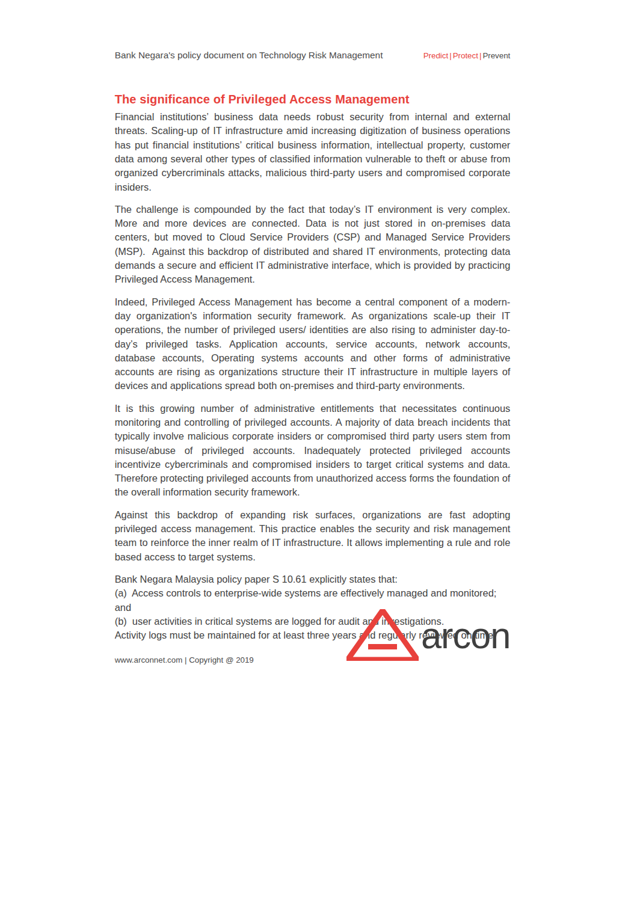Bank Negara's policy document on Technology Risk Management
Predict|Protect|Prevent
The significance of Privileged Access Management
Financial institutions’ business data needs robust security from internal and external threats. Scaling-up of IT infrastructure amid increasing digitization of business operations has put financial institutions’ critical business information, intellectual property, customer data among several other types of classified information vulnerable to theft or abuse from organized cybercriminals attacks, malicious third-party users and compromised corporate insiders.
The challenge is compounded by the fact that today’s IT environment is very complex. More and more devices are connected. Data is not just stored in on-premises data centers, but moved to Cloud Service Providers (CSP) and Managed Service Providers (MSP). Against this backdrop of distributed and shared IT environments, protecting data demands a secure and efficient IT administrative interface, which is provided by practicing Privileged Access Management.
Indeed, Privileged Access Management has become a central component of a modern-day organization's information security framework. As organizations scale-up their IT operations, the number of privileged users/ identities are also rising to administer day-to-day’s privileged tasks. Application accounts, service accounts, network accounts, database accounts, Operating systems accounts and other forms of administrative accounts are rising as organizations structure their IT infrastructure in multiple layers of devices and applications spread both on-premises and third-party environments.
It is this growing number of administrative entitlements that necessitates continuous monitoring and controlling of privileged accounts. A majority of data breach incidents that typically involve malicious corporate insiders or compromised third party users stem from misuse/abuse of privileged accounts. Inadequately protected privileged accounts incentivize cybercriminals and compromised insiders to target critical systems and data. Therefore protecting privileged accounts from unauthorized access forms the foundation of the overall information security framework.
Against this backdrop of expanding risk surfaces, organizations are fast adopting privileged access management. This practice enables the security and risk management team to reinforce the inner realm of IT infrastructure. It allows implementing a rule and role based access to target systems.
Bank Negara Malaysia policy paper S 10.61 explicitly states that:
(a) Access controls to enterprise-wide systems are effectively managed and monitored; and
(b) user activities in critical systems are logged for audit and investigations.
Activity logs must be maintained for at least three years and regularly reviewed on time
www.arconnet.com | Copyright @ 2019
arcon